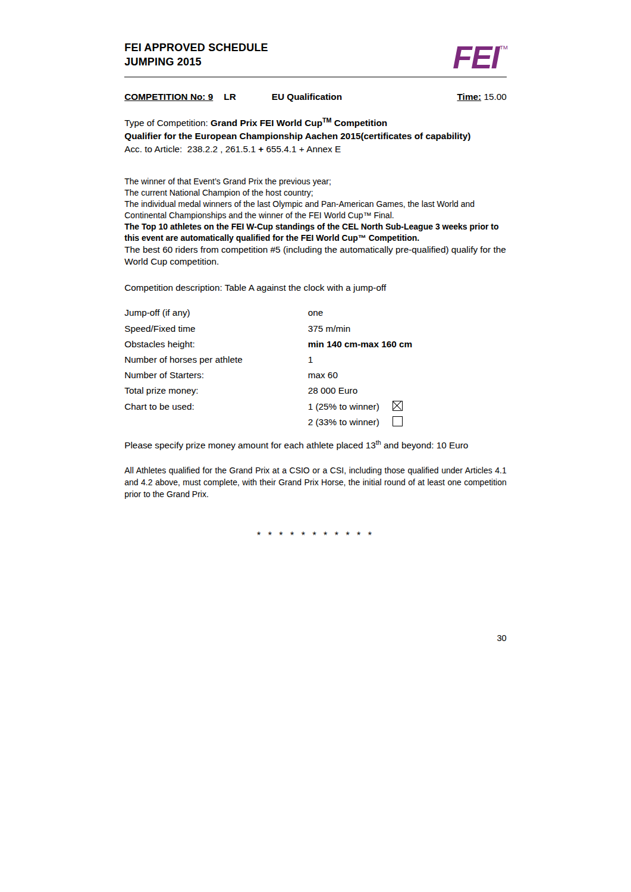FEI APPROVED SCHEDULE
JUMPING 2015
F  EI TM
COMPETITION No: 9 LR EU Qualification Time: 15.00
Type of Competition: Grand Prix FEI World CupTM Competition
Qualifier for the European Championship Aachen 2015(certificates of capability)
Acc. to Article: 238.2.2 , 261.5.1 + 655.4.1 + Annex E
The winner of that Event’s Grand Prix the previous year;
The current National Champion of the host country;
The individual medal winners of the last Olympic and Pan-American Games, the last World and Continental Championships and the winner of the FEI World Cup™ Final.
The Top 10 athletes on the FEI W-Cup standings of the CEL North Sub-League 3 weeks prior to this event are automatically qualified for the FEI World Cup™ Competition.
The best 60 riders from competition #5 (including the automatically pre-qualified) qualify for the World Cup competition.
Competition description: Table A against the clock with a jump-off
| Jump-off (if any) | one |
| Speed/Fixed time | 375 m/min |
| Obstacles height: | min 140 cm-max 160 cm |
| Number of horses per athlete | 1 |
| Number of Starters: | max 60 |
| Total prize money: | 28 000 Euro |
| Chart to be used: | 1 (25% to winner) |
| | 2 (33% to winner) |
Please specify prize money amount for each athlete placed 13th and beyond: 10 Euro
All Athletes qualified for the Grand Prix at a CSIO or a CSI, including those qualified under Articles 4.1 and 4.2 above, must complete, with their Grand Prix Horse, the initial round of at least one competition prior to the Grand Prix.
* * * * * * * * * * *
30